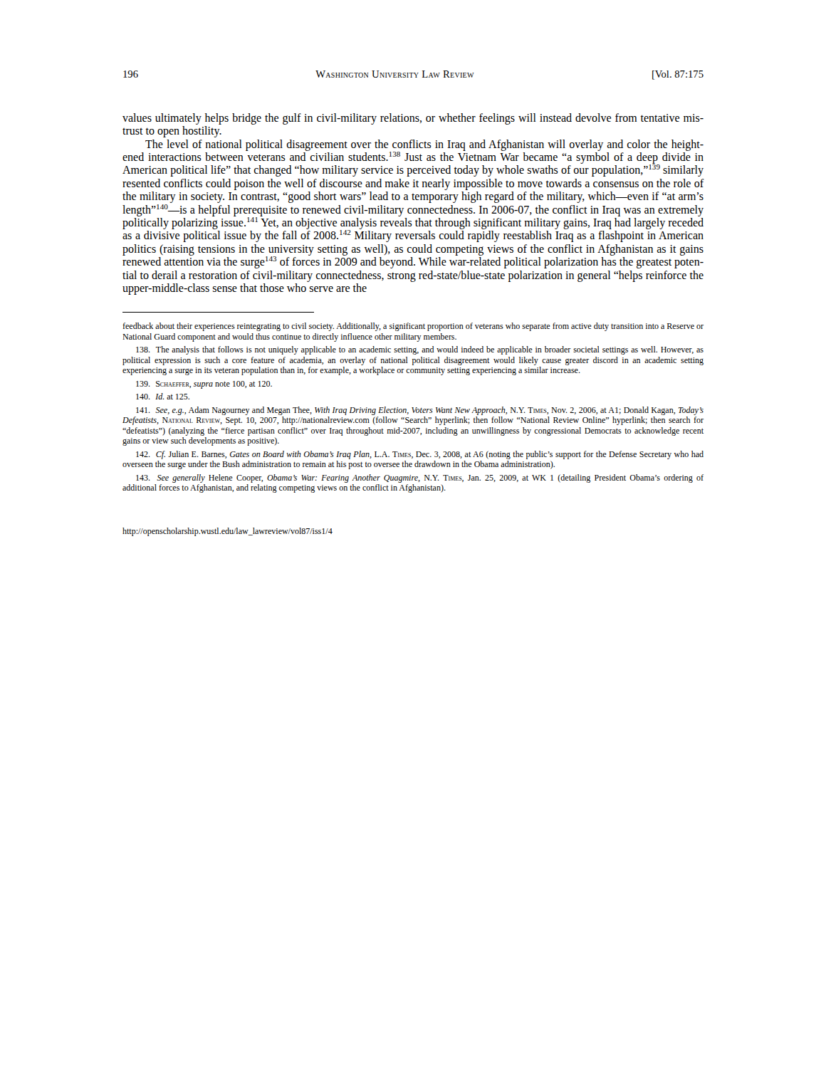196 Washington University Law Review [Vol. 87:175
values ultimately helps bridge the gulf in civil-military relations, or whether feelings will instead devolve from tentative mistrust to open hostility.
The level of national political disagreement over the conflicts in Iraq and Afghanistan will overlay and color the heightened interactions between veterans and civilian students.138 Just as the Vietnam War became “a symbol of a deep divide in American political life” that changed “how military service is perceived today by whole swaths of our population,”139 similarly resented conflicts could poison the well of discourse and make it nearly impossible to move towards a consensus on the role of the military in society. In contrast, “good short wars” lead to a temporary high regard of the military, which—even if “at arm’s length”140—is a helpful prerequisite to renewed civil-military connectedness. In 2006-07, the conflict in Iraq was an extremely politically polarizing issue.141 Yet, an objective analysis reveals that through significant military gains, Iraq had largely receded as a divisive political issue by the fall of 2008.142 Military reversals could rapidly reestablish Iraq as a flashpoint in American politics (raising tensions in the university setting as well), as could competing views of the conflict in Afghanistan as it gains renewed attention via the surge143 of forces in 2009 and beyond. While war-related political polarization has the greatest potential to derail a restoration of civil-military connectedness, strong red-state/blue-state polarization in general “helps reinforce the upper-middle-class sense that those who serve are the
feedback about their experiences reintegrating to civil society. Additionally, a significant proportion of veterans who separate from active duty transition into a Reserve or National Guard component and would thus continue to directly influence other military members.
138. The analysis that follows is not uniquely applicable to an academic setting, and would indeed be applicable in broader societal settings as well. However, as political expression is such a core feature of academia, an overlay of national political disagreement would likely cause greater discord in an academic setting experiencing a surge in its veteran population than in, for example, a workplace or community setting experiencing a similar increase.
139. Schaeffer, supra note 100, at 120.
140. Id. at 125.
141. See, e.g., Adam Nagourney and Megan Thee, With Iraq Driving Election, Voters Want New Approach, N.Y. Times, Nov. 2, 2006, at A1; Donald Kagan, Today’s Defeatists, National Review, Sept. 10, 2007, http://nationalreview.com (follow “Search” hyperlink; then follow “National Review Online” hyperlink; then search for “defeatists”) (analyzing the “fierce partisan conflict” over Iraq throughout mid-2007, including an unwillingness by congressional Democrats to acknowledge recent gains or view such developments as positive).
142. Cf. Julian E. Barnes, Gates on Board with Obama’s Iraq Plan, L.A. Times, Dec. 3, 2008, at A6 (noting the public’s support for the Defense Secretary who had overseen the surge under the Bush administration to remain at his post to oversee the drawdown in the Obama administration).
143. See generally Helene Cooper, Obama’s War: Fearing Another Quagmire, N.Y. Times, Jan. 25, 2009, at WK 1 (detailing President Obama’s ordering of additional forces to Afghanistan, and relating competing views on the conflict in Afghanistan).
http://openscholarship.wustl.edu/law_lawreview/vol87/iss1/4